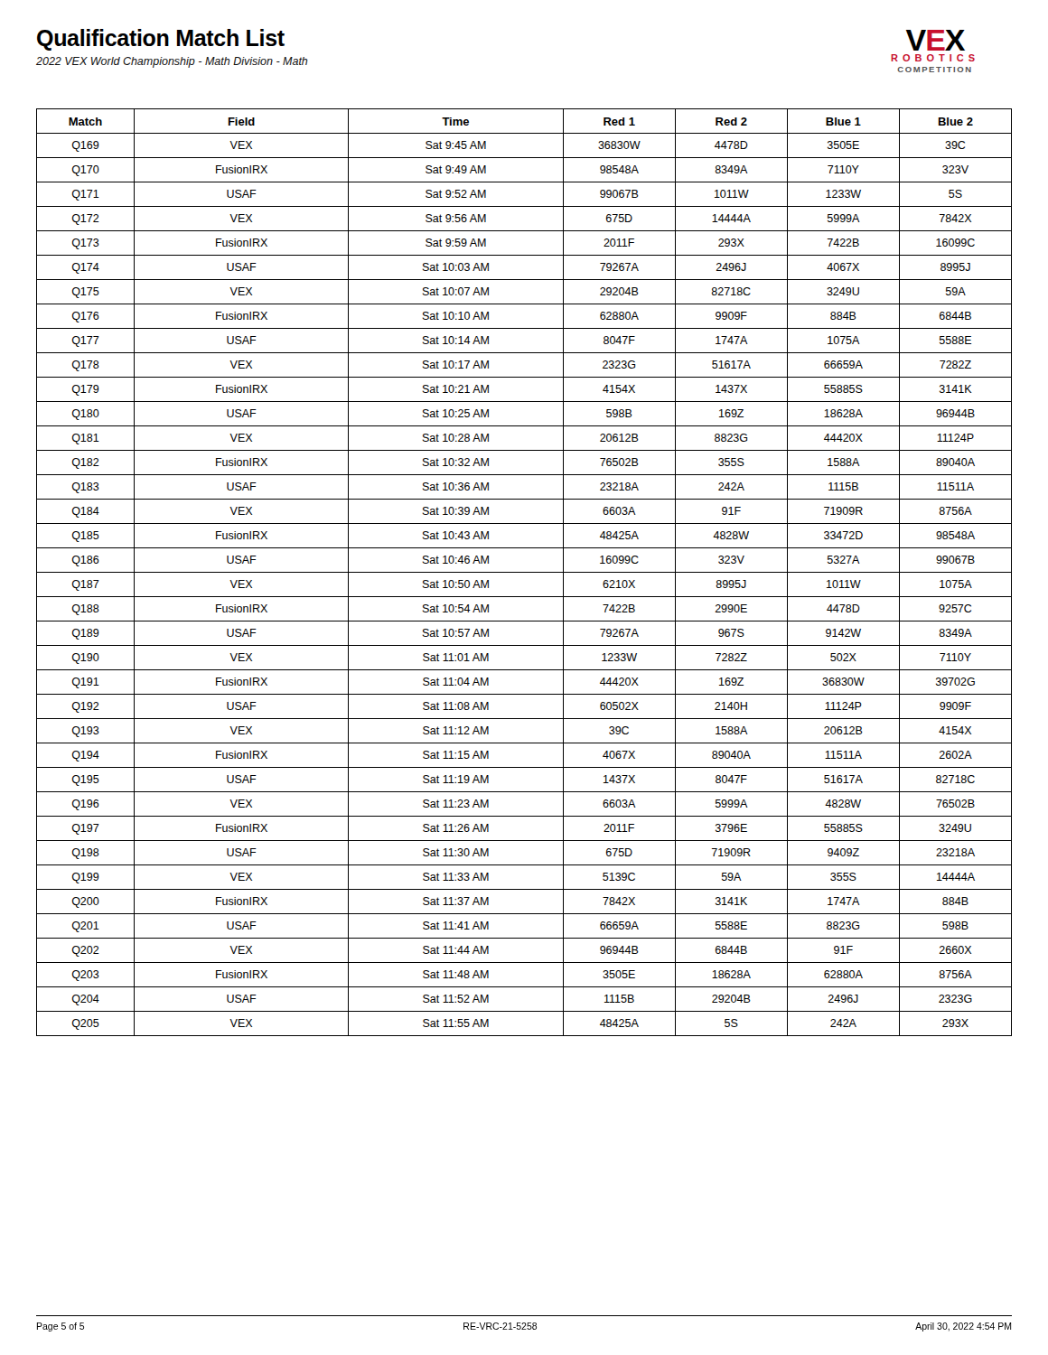Qualification Match List
2022 VEX World Championship - Math Division - Math
VEX
ROBOTICS
COMPETITION
| Match | Field | Time | Red 1 | Red 2 | Blue 1 | Blue 2 |
| --- | --- | --- | --- | --- | --- | --- |
| Q169 | VEX | Sat 9:45 AM | 36830W | 4478D | 3505E | 39C |
| Q170 | FusionIRX | Sat 9:49 AM | 98548A | 8349A | 7110Y | 323V |
| Q171 | USAF | Sat 9:52 AM | 99067B | 1011W | 1233W | 5S |
| Q172 | VEX | Sat 9:56 AM | 675D | 14444A | 5999A | 7842X |
| Q173 | FusionIRX | Sat 9:59 AM | 2011F | 293X | 7422B | 16099C |
| Q174 | USAF | Sat 10:03 AM | 79267A | 2496J | 4067X | 8995J |
| Q175 | VEX | Sat 10:07 AM | 29204B | 82718C | 3249U | 59A |
| Q176 | FusionIRX | Sat 10:10 AM | 62880A | 9909F | 884B | 6844B |
| Q177 | USAF | Sat 10:14 AM | 8047F | 1747A | 1075A | 5588E |
| Q178 | VEX | Sat 10:17 AM | 2323G | 51617A | 66659A | 7282Z |
| Q179 | FusionIRX | Sat 10:21 AM | 4154X | 1437X | 55885S | 3141K |
| Q180 | USAF | Sat 10:25 AM | 598B | 169Z | 18628A | 96944B |
| Q181 | VEX | Sat 10:28 AM | 20612B | 8823G | 44420X | 11124P |
| Q182 | FusionIRX | Sat 10:32 AM | 76502B | 355S | 1588A | 89040A |
| Q183 | USAF | Sat 10:36 AM | 23218A | 242A | 1115B | 11511A |
| Q184 | VEX | Sat 10:39 AM | 6603A | 91F | 71909R | 8756A |
| Q185 | FusionIRX | Sat 10:43 AM | 48425A | 4828W | 33472D | 98548A |
| Q186 | USAF | Sat 10:46 AM | 16099C | 323V | 5327A | 99067B |
| Q187 | VEX | Sat 10:50 AM | 6210X | 8995J | 1011W | 1075A |
| Q188 | FusionIRX | Sat 10:54 AM | 7422B | 2990E | 4478D | 9257C |
| Q189 | USAF | Sat 10:57 AM | 79267A | 967S | 9142W | 8349A |
| Q190 | VEX | Sat 11:01 AM | 1233W | 7282Z | 502X | 7110Y |
| Q191 | FusionIRX | Sat 11:04 AM | 44420X | 169Z | 36830W | 39702G |
| Q192 | USAF | Sat 11:08 AM | 60502X | 2140H | 11124P | 9909F |
| Q193 | VEX | Sat 11:12 AM | 39C | 1588A | 20612B | 4154X |
| Q194 | FusionIRX | Sat 11:15 AM | 4067X | 89040A | 11511A | 2602A |
| Q195 | USAF | Sat 11:19 AM | 1437X | 8047F | 51617A | 82718C |
| Q196 | VEX | Sat 11:23 AM | 6603A | 5999A | 4828W | 76502B |
| Q197 | FusionIRX | Sat 11:26 AM | 2011F | 3796E | 55885S | 3249U |
| Q198 | USAF | Sat 11:30 AM | 675D | 71909R | 9409Z | 23218A |
| Q199 | VEX | Sat 11:33 AM | 5139C | 59A | 355S | 14444A |
| Q200 | FusionIRX | Sat 11:37 AM | 7842X | 3141K | 1747A | 884B |
| Q201 | USAF | Sat 11:41 AM | 66659A | 5588E | 8823G | 598B |
| Q202 | VEX | Sat 11:44 AM | 96944B | 6844B | 91F | 2660X |
| Q203 | FusionIRX | Sat 11:48 AM | 3505E | 18628A | 62880A | 8756A |
| Q204 | USAF | Sat 11:52 AM | 1115B | 29204B | 2496J | 2323G |
| Q205 | VEX | Sat 11:55 AM | 48425A | 5S | 242A | 293X |
Page 5 of 5 RE-VRC-21-5258 April 30, 2022 4:54 PM